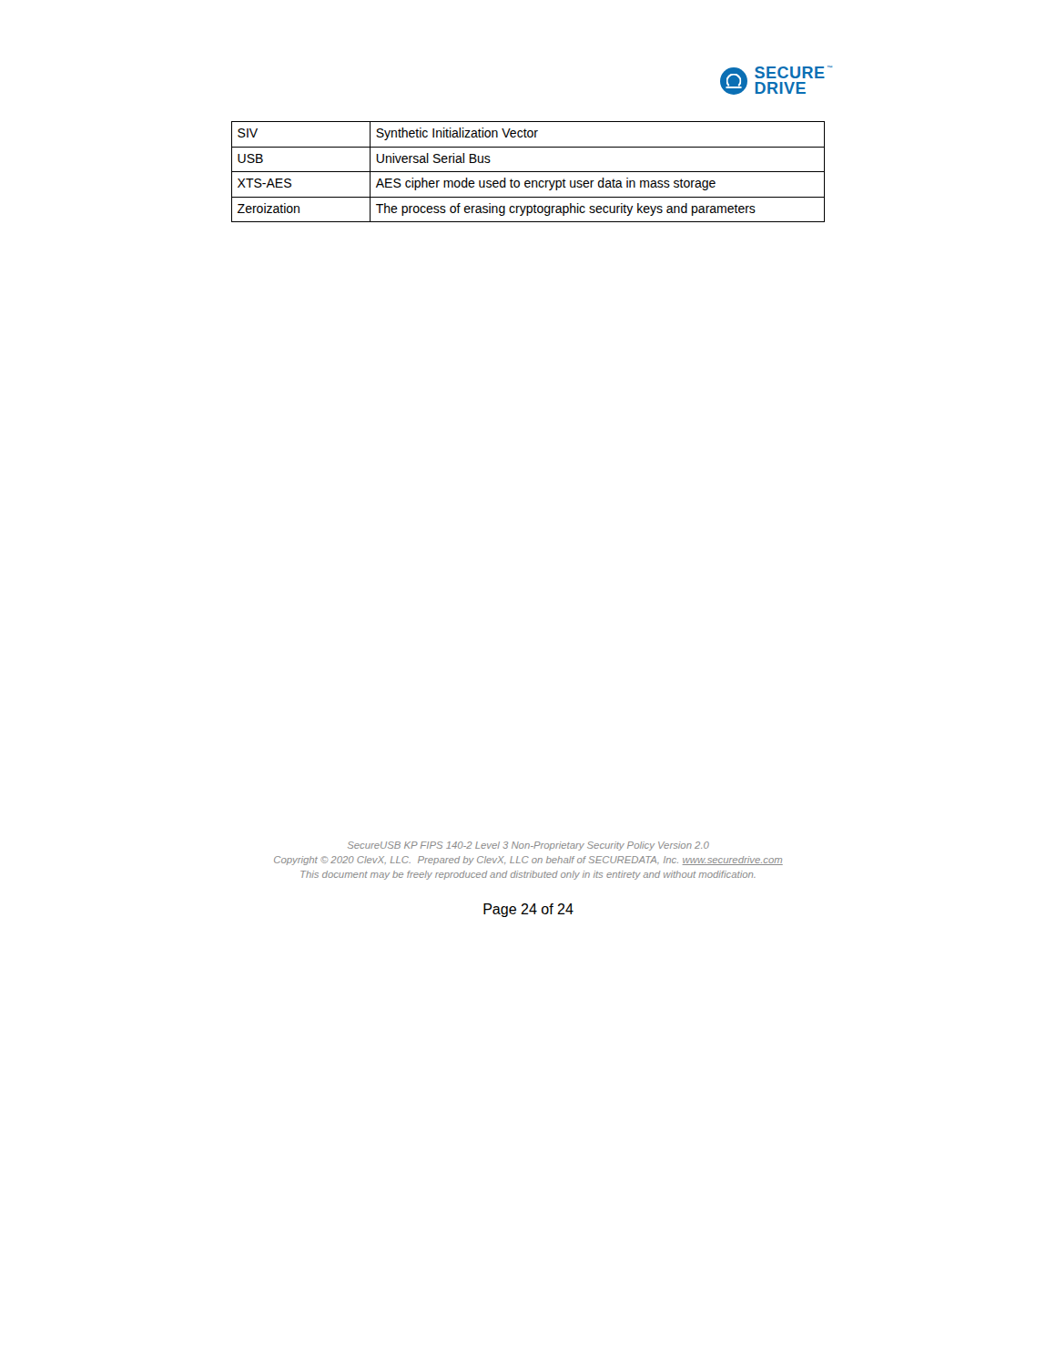SECURE™ DRIVE
| SIV | Synthetic Initialization Vector |
| USB | Universal Serial Bus |
| XTS-AES | AES cipher mode used to encrypt user data in mass storage |
| Zeroization | The process of erasing cryptographic security keys and parameters |
SecureUSB KP FIPS 140-2 Level 3 Non-Proprietary Security Policy Version 2.0
Copyright © 2020 ClevX, LLC. Prepared by ClevX, LLC on behalf of SECUREDATA, Inc. www.securedrive.com
This document may be freely reproduced and distributed only in its entirety and without modification.
Page 24 of 24